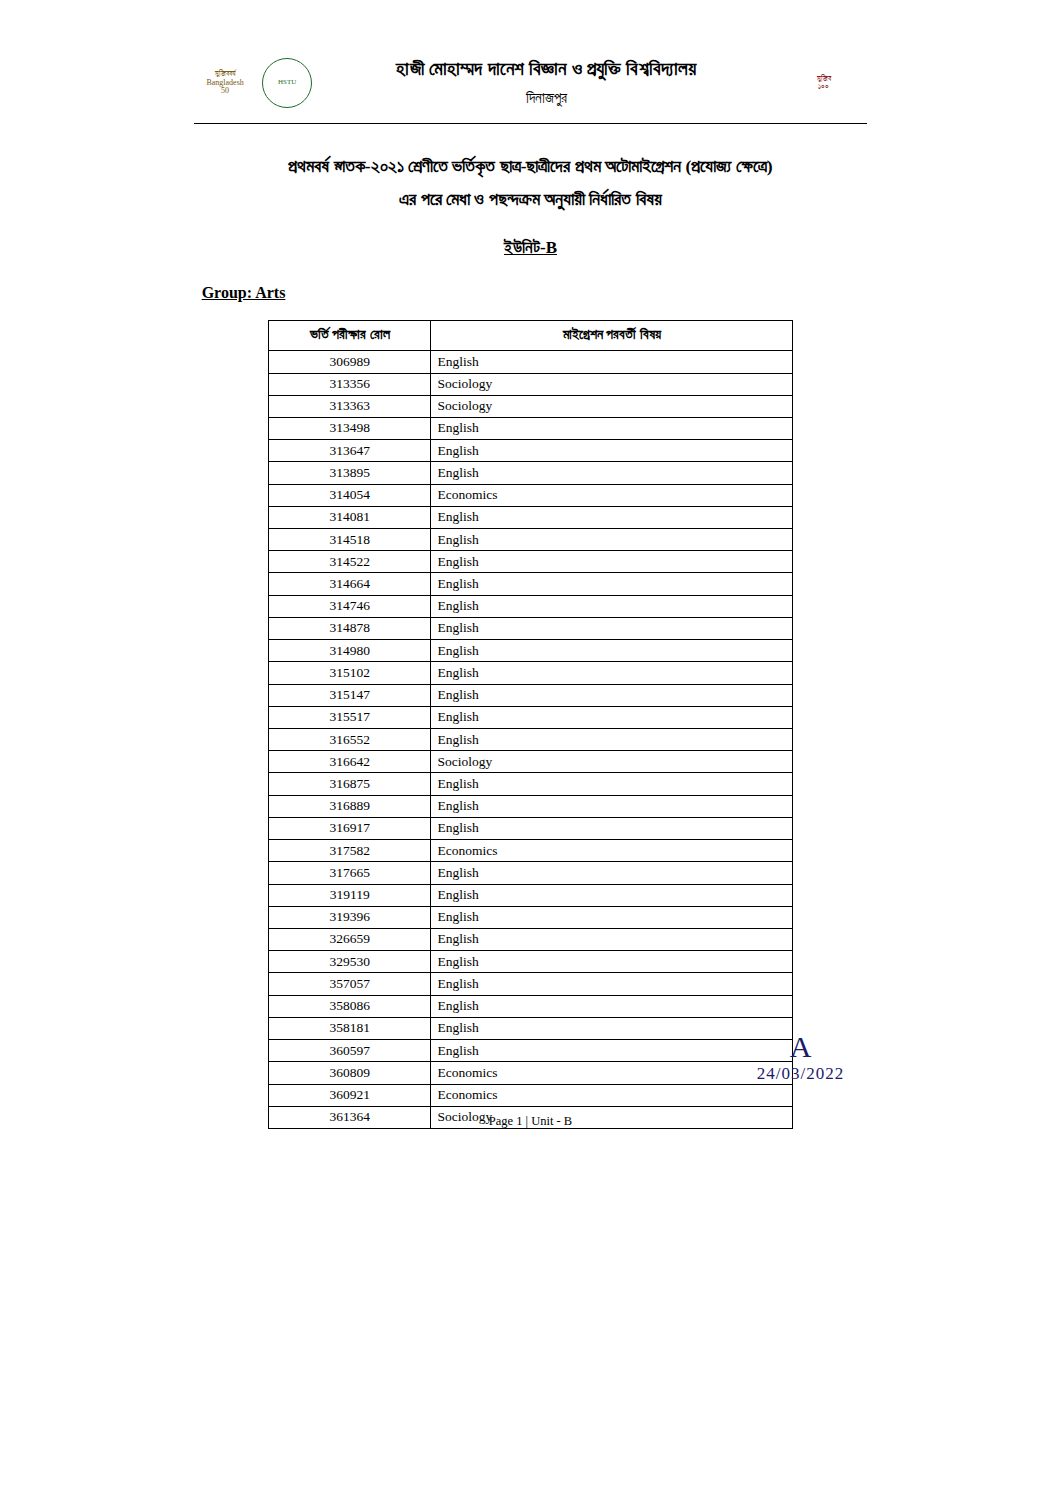মুজিববর্ষ
Bangladesh
50
HSTU
হাজী মোহাম্মদ দানেশ বিজ্ঞান ও প্রযুক্তি বিশ্ববিদ্যালয়
দিনাজপুর
মুজিব
১০০
প্রথমবর্ষ স্নাতক-২০২১ শ্রেণীতে ভর্তিকৃত ছাত্র-ছাত্রীদের প্রথম অটোমাইগ্রেশন (প্রযোজ্য ক্ষেত্রে)
এর পরে মেধা ও পছন্দক্রম অনুযায়ী নির্ধারিত বিষয়
ইউনিট-B
Group: Arts
| ভর্তি পরীক্ষার রোল | মাইগ্রেশন পরবর্তী বিষয় |
| --- | --- |
| 306989 | English |
| 313356 | Sociology |
| 313363 | Sociology |
| 313498 | English |
| 313647 | English |
| 313895 | English |
| 314054 | Economics |
| 314081 | English |
| 314518 | English |
| 314522 | English |
| 314664 | English |
| 314746 | English |
| 314878 | English |
| 314980 | English |
| 315102 | English |
| 315147 | English |
| 315517 | English |
| 316552 | English |
| 316642 | Sociology |
| 316875 | English |
| 316889 | English |
| 316917 | English |
| 317582 | Economics |
| 317665 | English |
| 319119 | English |
| 319396 | English |
| 326659 | English |
| 329530 | English |
| 357057 | English |
| 358086 | English |
| 358181 | English |
| 360597 | English |
| 360809 | Economics |
| 360921 | Economics |
| 361364 | Sociology |
A
24/03/2022
Page 1 | Unit - B